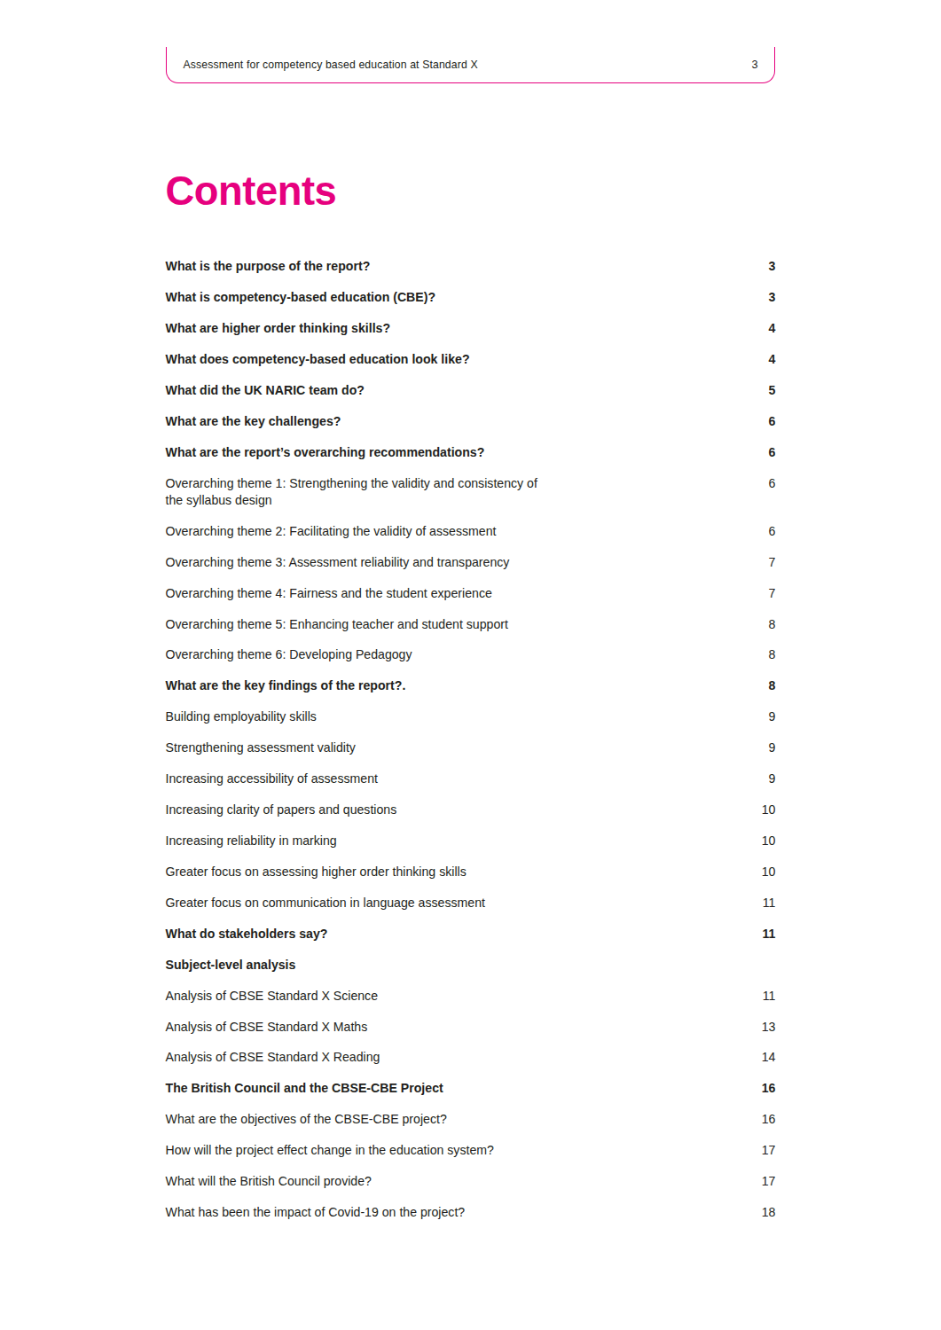Assessment for competency based education at Standard X
3
Contents
What is the purpose of the report?3
What is competency-based education (CBE)?3
What are higher order thinking skills?4
What does competency-based education look like?4
What did the UK NARIC team do?5
What are the key challenges?6
What are the report’s overarching recommendations?6
Overarching theme 1: Strengthening the validity and consistency of
the syllabus design 6
Overarching theme 2: Facilitating the validity of assessment 6
Overarching theme 3: Assessment reliability and transparency 7
Overarching theme 4: Fairness and the student experience 7
Overarching theme 5: Enhancing teacher and student support 8
Overarching theme 6: Developing Pedagogy 8
What are the key findings of the report?. 8
Building employability skills 9
Strengthening assessment validity 9
Increasing accessibility of assessment 9
Increasing clarity of papers and questions 10
Increasing reliability in marking 10
Greater focus on assessing higher order thinking skills 10
Greater focus on communication in language assessment 11
What do stakeholders say?11
Subject-level analysis
Analysis of CBSE Standard X Science 11
Analysis of CBSE Standard X Maths 13
Analysis of CBSE Standard X Reading 14
The British Council and the CBSE-CBE Project 16
What are the objectives of the CBSE-CBE project?16
How will the project effect change in the education system?17
What will the British Council provide?17
What has been the impact of Covid-19 on the project?18